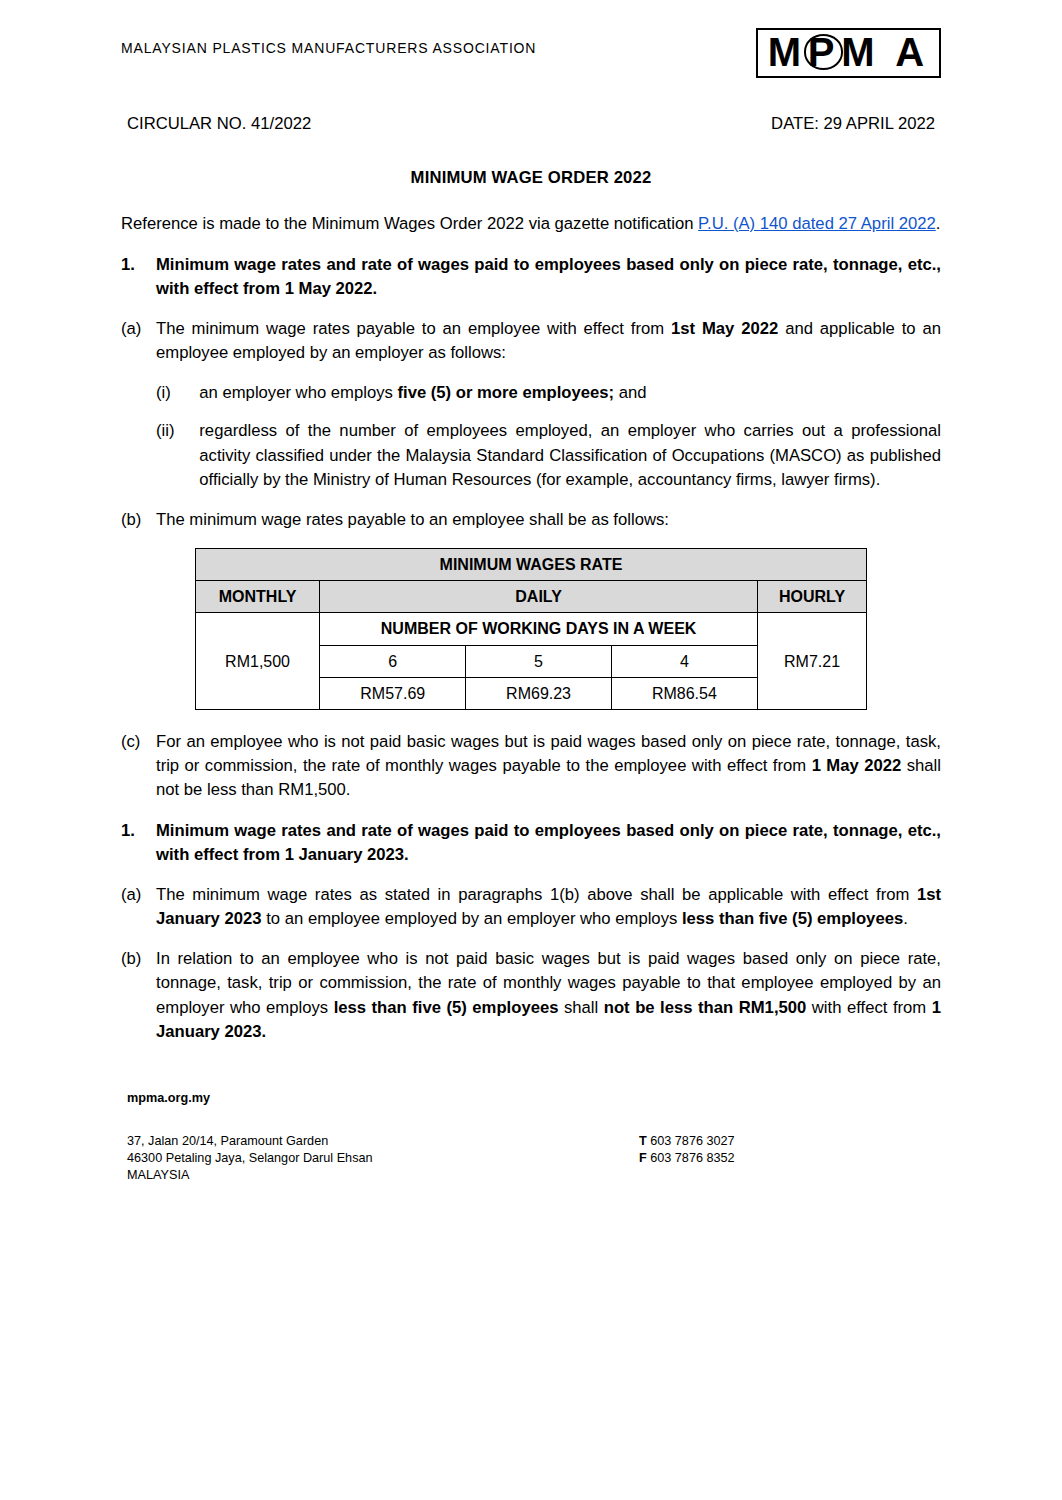Malaysian Plastics Manufacturers Association
MPM A
CIRCULAR NO. 41/2022 DATE: 29 APRIL 2022
MINIMUM WAGE ORDER 2022
Reference is made to the Minimum Wages Order 2022 via gazette notification P.U. (A) 140 dated 27 April 2022.
Minimum wage rates and rate of wages paid to employees based only on piece rate, tonnage, etc., with effect from 1 May 2022.
(a) The minimum wage rates payable to an employee with effect from 1st May 2022 and applicable to an employee employed by an employer as follows:
an employer who employs five (5) or more employees; and
regardless of the number of employees employed, an employer who carries out a professional activity classified under the Malaysia Standard Classification of Occupations (MASCO) as published officially by the Ministry of Human Resources (for example, accountancy firms, lawyer firms).
(b) The minimum wage rates payable to an employee shall be as follows:
| MINIMUM WAGES RATE |
| --- |
| MONTHLY | DAILY | HOURLY |
| RM1,500 | NUMBER OF WORKING DAYS IN A WEEK | RM7.21 |
| 6 | 5 | 4 |
| RM57.69 | RM69.23 | RM86.54 |
(c) For an employee who is not paid basic wages but is paid wages based only on piece rate, tonnage, task, trip or commission, the rate of monthly wages payable to the employee with effect from 1 May 2022 shall not be less than RM1,500.
Minimum wage rates and rate of wages paid to employees based only on piece rate, tonnage, etc., with effect from 1 January 2023.
(a) The minimum wage rates as stated in paragraphs 1(b) above shall be applicable with effect from 1st January 2023 to an employee employed by an employer who employs less than five (5) employees.
(b) In relation to an employee who is not paid basic wages but is paid wages based only on piece rate, tonnage, task, trip or commission, the rate of monthly wages payable to that employee employed by an employer who employs less than five (5) employees shall not be less than RM1,500 with effect from 1 January 2023.
mpma.org.my
37, Jalan 20/14, Paramount Garden 46300 Petaling Jaya, Selangor Darul Ehsan MALAYSIA
T 603 7876 3027
F 603 7876 8352